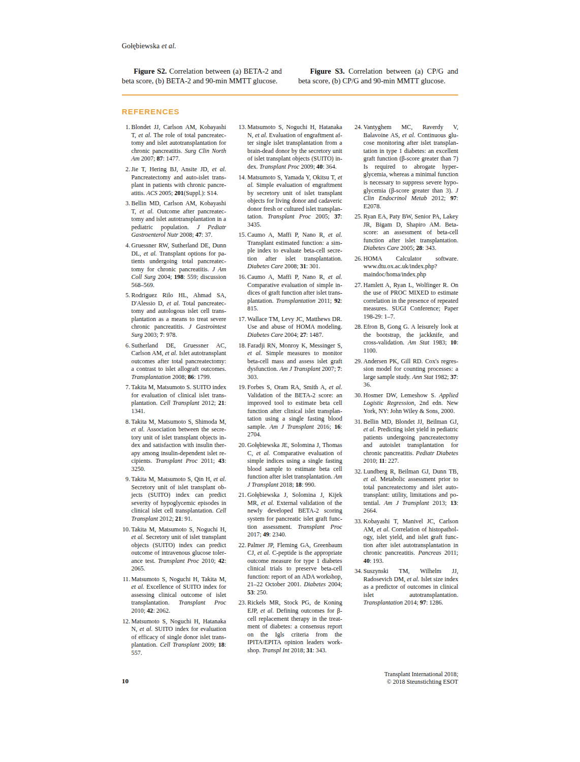Gołębiewska et al.
Figure S2. Correlation between (a) BETA-2 and beta score, (b) BETA-2 and 90-min MMTT glucose.
Figure S3. Correlation between (a) CP/G and beta score, (b) CP/G and 90-min MMTT glucose.
REFERENCES
Blondet JJ, Carlson AM, Kobayashi T, et al. The role of total pancreatectomy and islet autotransplantation for chronic pancreatitis. Surg Clin North Am 2007; 87: 1477.
Jie T, Hering BJ, Ansite JD, et al. Pancreatectomy and auto-islet transplant in patients with chronic pancreatitis. ACS 2005; 201(Suppl.): S14.
Bellin MD, Carlson AM, Kobayashi T, et al. Outcome after pancreatectomy and islet autotransplantation in a pediatric population. J Pediatr Gastroenterol Nutr 2008; 47: 37.
Gruessner RW, Sutherland DE, Dunn DL, et al. Transplant options for patients undergoing total pancreatectomy for chronic pancreatitis. J Am Coll Surg 2004; 198: 559; discussion 568–569.
Rodriguez Rilo HL, Ahmad SA, D'Alessio D, et al. Total pancreatectomy and autologous islet cell transplantation as a means to treat severe chronic pancreatitis. J Gastrointest Surg 2003; 7: 978.
Sutherland DE, Gruessner AC, Carlson AM, et al. Islet autotransplant outcomes after total pancreatectomy: a contrast to islet allograft outcomes. Transplantation 2008; 86: 1799.
Takita M, Matsumoto S. SUITO index for evaluation of clinical islet transplantation. Cell Transplant 2012; 21: 1341.
Takita M, Matsumoto S, Shimoda M, et al. Association between the secretory unit of islet transplant objects index and satisfaction with insulin therapy among insulin-dependent islet recipients. Transplant Proc 2011; 43: 3250.
Takita M, Matsumoto S, Qin H, et al. Secretory unit of islet transplant objects (SUITO) index can predict severity of hypoglycemic episodes in clinical islet cell transplantation. Cell Transplant 2012; 21: 91.
Takita M, Matsumoto S, Noguchi H, et al. Secretory unit of islet transplant objects (SUITO) index can predict outcome of intravenous glucose tolerance test. Transplant Proc 2010; 42: 2065.
Matsumoto S, Noguchi H, Takita M, et al. Excellence of SUITO index for assessing clinical outcome of islet transplantation. Transplant Proc 2010; 42: 2062.
Matsumoto S, Noguchi H, Hatanaka N, et al. SUITO index for evaluation of efficacy of single donor islet transplantation. Cell Transplant 2009; 18: 557.
Matsumoto S, Noguchi H, Hatanaka N, et al. Evaluation of engraftment after single islet transplantation from a brain-dead donor by the secretory unit of islet transplant objects (SUITO) index. Transplant Proc 2009; 40: 364.
Matsumoto S, Yamada Y, Okitsu T, et al. Simple evaluation of engraftment by secretory unit of islet transplant objects for living donor and cadaveric donor fresh or cultured islet transplantation. Transplant Proc 2005; 37: 3435.
Caumo A, Maffi P, Nano R, et al. Transplant estimated function: a simple index to evaluate beta-cell secretion after islet transplantation. Diabetes Care 2008; 31: 301.
Caumo A, Maffi P, Nano R, et al. Comparative evaluation of simple indices of graft function after islet transplantation. Transplantation 2011; 92: 815.
Wallace TM, Levy JC, Matthews DR. Use and abuse of HOMA modeling. Diabetes Care 2004; 27: 1487.
Faradji RN, Monroy K, Messinger S, et al. Simple measures to monitor beta-cell mass and assess islet graft dysfunction. Am J Transplant 2007; 7: 303.
Forbes S, Oram RA, Smith A, et al. Validation of the BETA-2 score: an improved tool to estimate beta cell function after clinical islet transplantation using a single fasting blood sample. Am J Transplant 2016; 16: 2704.
Gołębiewska JE, Solomina J, Thomas C, et al. Comparative evaluation of simple indices using a single fasting blood sample to estimate beta cell function after islet transplantation. Am J Transplant 2018; 18: 990.
Gołębiewska J, Solomina J, Kijek MR, et al. External validation of the newly developed BETA-2 scoring system for pancreatic islet graft function assessment. Transplant Proc 2017; 49: 2340.
Palmer JP, Fleming GA, Greenbaum CJ, et al. C-peptide is the appropriate outcome measure for type 1 diabetes clinical trials to preserve beta-cell function: report of an ADA workshop, 21–22 October 2001. Diabetes 2004; 53: 250.
Rickels MR, Stock PG, de Koning EJP, et al. Defining outcomes for β-cell replacement therapy in the treatment of diabetes: a consensus report on the Igls criteria from the IPITA/EPITA opinion leaders workshop. Transpl Int 2018; 31: 343.
Vantyghem MC, Raverdy V, Balavoine AS, et al. Continuous glucose monitoring after islet transplantation in type 1 diabetes: an excellent graft function (β-score greater than 7) Is required to abrogate hyperglycemia, whereas a minimal function is necessary to suppress severe hypoglycemia (β-score greater than 3). J Clin Endocrinol Metab 2012; 97: E2078.
Ryan EA, Paty BW, Senior PA, Lakey JR, Bigam D, Shapiro AM. Beta-score: an assessment of beta-cell function after islet transplantation. Diabetes Care 2005; 28: 343.
HOMA Calculator software. www.dtu.ox.ac.uk/index.php?maindoc/homa/index.php
Hamlett A, Ryan L, Wolfinger R. On the use of PROC MIXED to estimate correlation in the presence of repeated measures. SUGI Conference; Paper 198-29: 1–7.
Efron B, Gong G. A leisurely look at the bootstrap, the jackknife, and cross-validation. Am Stat 1983; 10: 1100.
Andersen PK, Gill RD. Cox's regression model for counting processes: a large sample study. Ann Stat 1982; 37: 36.
Hosmer DW, Lemeshow S. Applied Logistic Regression, 2nd edn. New York, NY: John Wiley & Sons, 2000.
Bellin MD, Blondet JJ, Beilman GJ, et al. Predicting islet yield in pediatric patients undergoing pancreatectomy and autoislet transplantation for chronic pancreatitis. Pediatr Diabetes 2010; 11: 227.
Lundberg R, Beilman GJ, Dunn TB, et al. Metabolic assessment prior to total pancreatectomy and islet autotransplant: utility, limitations and potential. Am J Transplant 2013; 13: 2664.
Kobayashi T, Manivel JC, Carlson AM, et al. Correlation of histopathology, islet yield, and islet graft function after islet autotransplantation in chronic pancreatitis. Pancreas 2011; 40: 193.
Suszynski TM, Wilhelm JJ, Radosevich DM, et al. Islet size index as a predictor of outcomes in clinical islet autotransplantation. Transplantation 2014; 97: 1286.
10
Transplant International 2018;
© 2018 Steunstichting ESOT